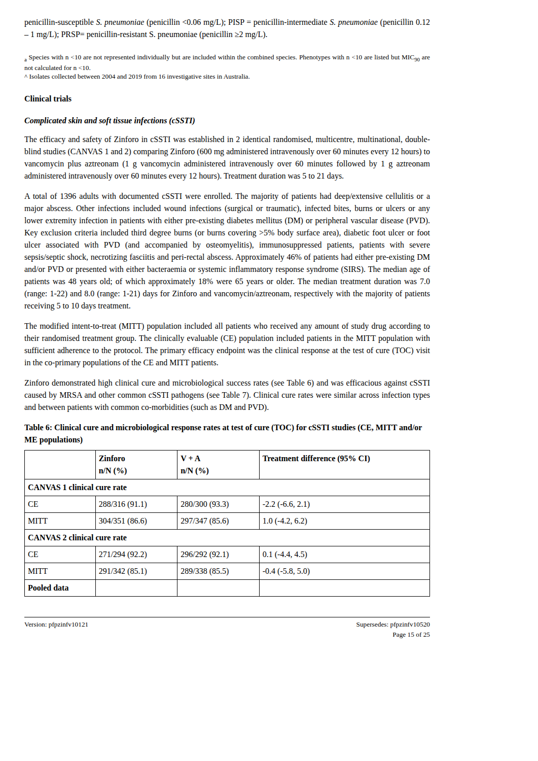penicillin-susceptible S. pneumoniae (penicillin <0.06 mg/L); PISP = penicillin-intermediate S. pneumoniae (penicillin 0.12 – 1 mg/L); PRSP= penicillin-resistant S. pneumoniae (penicillin ≥2 mg/L).
a Species with n <10 are not represented individually but are included within the combined species. Phenotypes with n <10 are listed but MIC90 are not calculated for n <10.
^ Isolates collected between 2004 and 2019 from 16 investigative sites in Australia.
Clinical trials
Complicated skin and soft tissue infections (cSSTI)
The efficacy and safety of Zinforo in cSSTI was established in 2 identical randomised, multicentre, multinational, double-blind studies (CANVAS 1 and 2) comparing Zinforo (600 mg administered intravenously over 60 minutes every 12 hours) to vancomycin plus aztreonam (1 g vancomycin administered intravenously over 60 minutes followed by 1 g aztreonam administered intravenously over 60 minutes every 12 hours). Treatment duration was 5 to 21 days.
A total of 1396 adults with documented cSSTI were enrolled. The majority of patients had deep/extensive cellulitis or a major abscess. Other infections included wound infections (surgical or traumatic), infected bites, burns or ulcers or any lower extremity infection in patients with either pre-existing diabetes mellitus (DM) or peripheral vascular disease (PVD). Key exclusion criteria included third degree burns (or burns covering >5% body surface area), diabetic foot ulcer or foot ulcer associated with PVD (and accompanied by osteomyelitis), immunosuppressed patients, patients with severe sepsis/septic shock, necrotizing fasciitis and peri-rectal abscess. Approximately 46% of patients had either pre-existing DM and/or PVD or presented with either bacteraemia or systemic inflammatory response syndrome (SIRS). The median age of patients was 48 years old; of which approximately 18% were 65 years or older. The median treatment duration was 7.0 (range: 1-22) and 8.0 (range: 1-21) days for Zinforo and vancomycin/aztreonam, respectively with the majority of patients receiving 5 to 10 days treatment.
The modified intent-to-treat (MITT) population included all patients who received any amount of study drug according to their randomised treatment group. The clinically evaluable (CE) population included patients in the MITT population with sufficient adherence to the protocol. The primary efficacy endpoint was the clinical response at the test of cure (TOC) visit in the co-primary populations of the CE and MITT patients.
Zinforo demonstrated high clinical cure and microbiological success rates (see Table 6) and was efficacious against cSSTI caused by MRSA and other common cSSTI pathogens (see Table 7). Clinical cure rates were similar across infection types and between patients with common co-morbidities (such as DM and PVD).
Table 6: Clinical cure and microbiological response rates at test of cure (TOC) for cSSTI studies (CE, MITT and/or ME populations)
| | Zinforo n/N (%) | V + A n/N (%) | Treatment difference (95% CI) |
| --- | --- | --- | --- |
| CANVAS 1 clinical cure rate |
| CE | 288/316 (91.1) | 280/300 (93.3) | -2.2 (-6.6, 2.1) |
| MITT | 304/351 (86.6) | 297/347 (85.6) | 1.0 (-4.2, 6.2) |
| CANVAS 2 clinical cure rate |
| CE | 271/294 (92.2) | 296/292 (92.1) | 0.1 (-4.4, 4.5) |
| MITT | 291/342 (85.1) | 289/338 (85.5) | -0.4 (-5.8, 5.0) |
| Pooled data | | | |
Version: pfpzinfv10121 Supersedes: pfpzinfv10520
Page 15 of 25